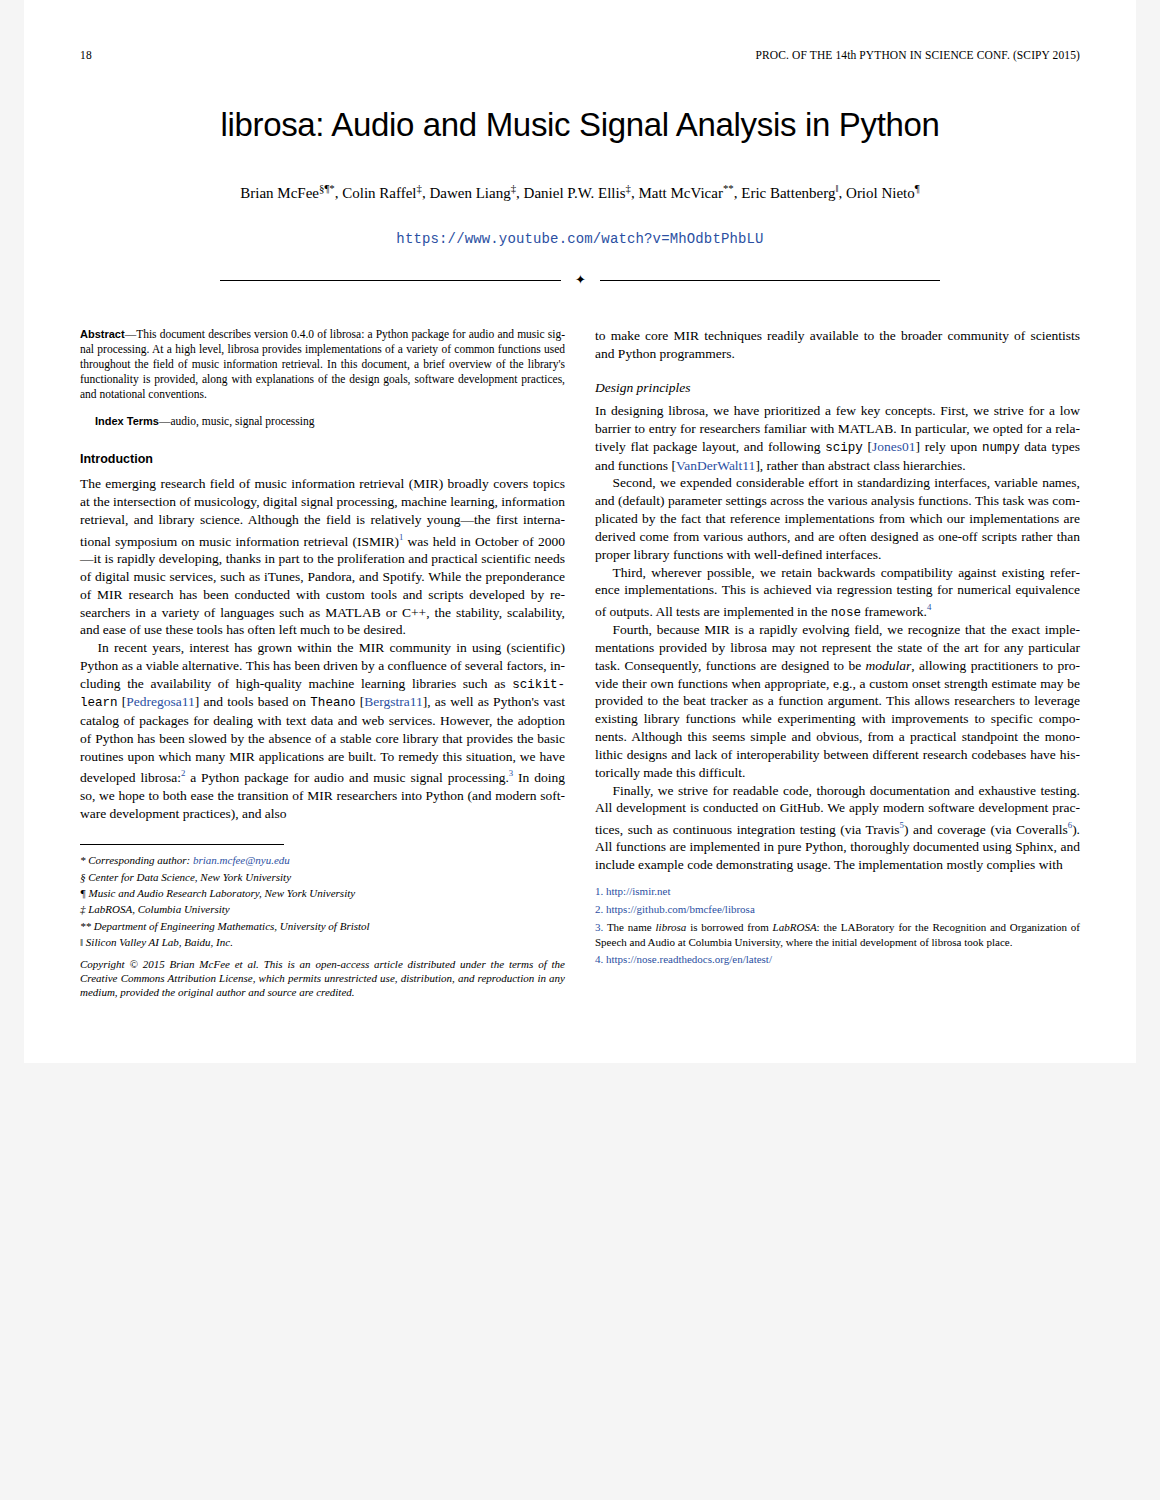18
PROC. OF THE 14th PYTHON IN SCIENCE CONF. (SCIPY 2015)
librosa: Audio and Music Signal Analysis in Python
Brian McFee§¶*, Colin Raffel‡, Dawen Liang‡, Daniel P.W. Ellis‡, Matt McVicar**, Eric Battenberg‖, Oriol Nieto¶
https://www.youtube.com/watch?v=MhOdbtPhbLU
✦
Abstract—This document describes version 0.4.0 of librosa: a Python package for audio and music signal processing. At a high level, librosa provides implementations of a variety of common functions used throughout the field of music information retrieval. In this document, a brief overview of the library's functionality is provided, along with explanations of the design goals, software development practices, and notational conventions.
Index Terms—audio, music, signal processing
Introduction
The emerging research field of music information retrieval (MIR) broadly covers topics at the intersection of musicology, digital signal processing, machine learning, information retrieval, and library science. Although the field is relatively young—the first international symposium on music information retrieval (ISMIR)1 was held in October of 2000—it is rapidly developing, thanks in part to the proliferation and practical scientific needs of digital music services, such as iTunes, Pandora, and Spotify. While the preponderance of MIR research has been conducted with custom tools and scripts developed by researchers in a variety of languages such as MATLAB or C++, the stability, scalability, and ease of use these tools has often left much to be desired.
In recent years, interest has grown within the MIR community in using (scientific) Python as a viable alternative. This has been driven by a confluence of several factors, including the availability of high-quality machine learning libraries such as scikit-learn [Pedregosa11] and tools based on Theano [Bergstra11], as well as Python's vast catalog of packages for dealing with text data and web services. However, the adoption of Python has been slowed by the absence of a stable core library that provides the basic routines upon which many MIR applications are built. To remedy this situation, we have developed librosa:2 a Python package for audio and music signal processing.3 In doing so, we hope to both ease the transition of MIR researchers into Python (and modern software development practices), and also
* Corresponding author: brian.mcfee@nyu.edu
§ Center for Data Science, New York University
¶ Music and Audio Research Laboratory, New York University
‡ LabROSA, Columbia University
** Department of Engineering Mathematics, University of Bristol
‖ Silicon Valley AI Lab, Baidu, Inc.
Copyright © 2015 Brian McFee et al. This is an open-access article distributed under the terms of the Creative Commons Attribution License, which permits unrestricted use, distribution, and reproduction in any medium, provided the original author and source are credited.
to make core MIR techniques readily available to the broader community of scientists and Python programmers.
Design principles
In designing librosa, we have prioritized a few key concepts. First, we strive for a low barrier to entry for researchers familiar with MATLAB. In particular, we opted for a relatively flat package layout, and following scipy [Jones01] rely upon numpy data types and functions [VanDerWalt11], rather than abstract class hierarchies.
Second, we expended considerable effort in standardizing interfaces, variable names, and (default) parameter settings across the various analysis functions. This task was complicated by the fact that reference implementations from which our implementations are derived come from various authors, and are often designed as one-off scripts rather than proper library functions with well-defined interfaces.
Third, wherever possible, we retain backwards compatibility against existing reference implementations. This is achieved via regression testing for numerical equivalence of outputs. All tests are implemented in the nose framework.4
Fourth, because MIR is a rapidly evolving field, we recognize that the exact implementations provided by librosa may not represent the state of the art for any particular task. Consequently, functions are designed to be modular, allowing practitioners to provide their own functions when appropriate, e.g., a custom onset strength estimate may be provided to the beat tracker as a function argument. This allows researchers to leverage existing library functions while experimenting with improvements to specific components. Although this seems simple and obvious, from a practical standpoint the monolithic designs and lack of interoperability between different research codebases have historically made this difficult.
Finally, we strive for readable code, thorough documentation and exhaustive testing. All development is conducted on GitHub. We apply modern software development practices, such as continuous integration testing (via Travis5) and coverage (via Coveralls6). All functions are implemented in pure Python, thoroughly documented using Sphinx, and include example code demonstrating usage. The implementation mostly complies with
1. http://ismir.net
2. https://github.com/bmcfee/librosa
3. The name librosa is borrowed from LabROSA: the LABoratory for the Recognition and Organization of Speech and Audio at Columbia University, where the initial development of librosa took place.
4. https://nose.readthedocs.org/en/latest/